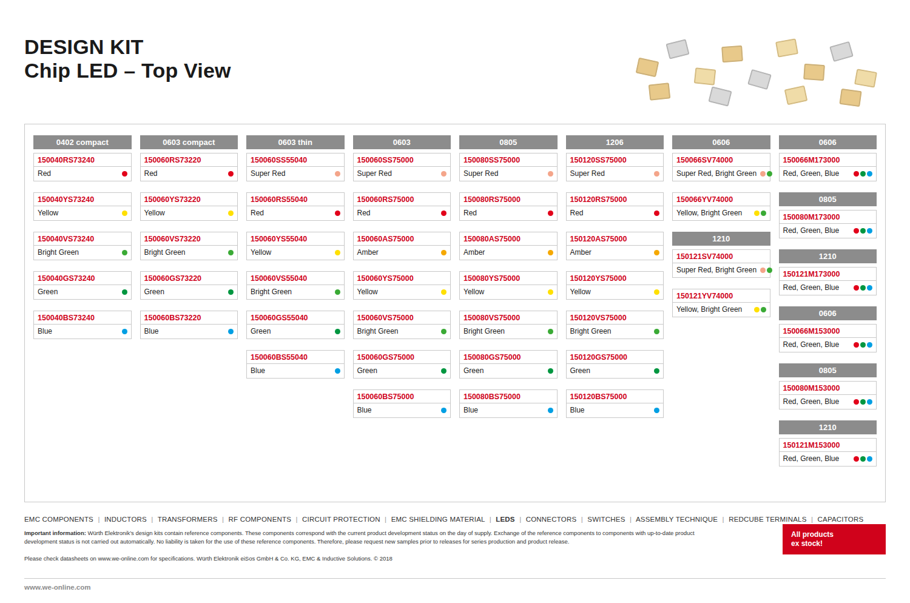DESIGN KITChip LED – Top View
0402 compact
150040RS73240
Red
150040YS73240
Yellow
150040VS73240
Bright Green
150040GS73240
Green
150040BS73240
Blue
0603 compact
150060RS73220
Red
150060YS73220
Yellow
150060VS73220
Bright Green
150060GS73220
Green
150060BS73220
Blue
0603 thin
150060SS55040
Super Red
150060RS55040
Red
150060YS55040
Yellow
150060VS55040
Bright Green
150060GS55040
Green
150060BS55040
Blue
0603
150060SS75000
Super Red
150060RS75000
Red
150060AS75000
Amber
150060YS75000
Yellow
150060VS75000
Bright Green
150060GS75000
Green
150060BS75000
Blue
0805
150080SS75000
Super Red
150080RS75000
Red
150080AS75000
Amber
150080YS75000
Yellow
150080VS75000
Bright Green
150080GS75000
Green
150080BS75000
Blue
1206
150120SS75000
Super Red
150120RS75000
Red
150120AS75000
Amber
150120YS75000
Yellow
150120VS75000
Bright Green
150120GS75000
Green
150120BS75000
Blue
0606
150066SV74000
Super Red, Bright Green
150066YV74000
Yellow, Bright Green
1210
150121SV74000
Super Red, Bright Green
150121YV74000
Yellow, Bright Green
0606
150066M173000
Red, Green, Blue
0805
150080M173000
Red, Green, Blue
1210
150121M173000
Red, Green, Blue
0606
150066M153000
Red, Green, Blue
0805
150080M153000
Red, Green, Blue
1210
150121M153000
Red, Green, Blue
EMC COMPONENTS | INDUCTORS | TRANSFORMERS | RF COMPONENTS | CIRCUIT PROTECTION | EMC SHIELDING MATERIAL | LEDS | CONNECTORS | SWITCHES | ASSEMBLY TECHNIQUE | REDCUBE TERMINALS | CAPACITORS
Important information: Würth Elektronik’s design kits contain reference components. These components correspond with the current product development status on the day of supply. Exchange of the reference components to components with up-to-date product development status is not carried out automatically. No liability is taken for the use of these reference components. Therefore, please request new samples prior to releases for series production and product release.
Please check datasheets on www.we-online.com for specifications. Würth Elektronik eiSos GmbH & Co. KG, EMC & Inductive Solutions. © 2018
All products
ex stock!
www.we-online.com